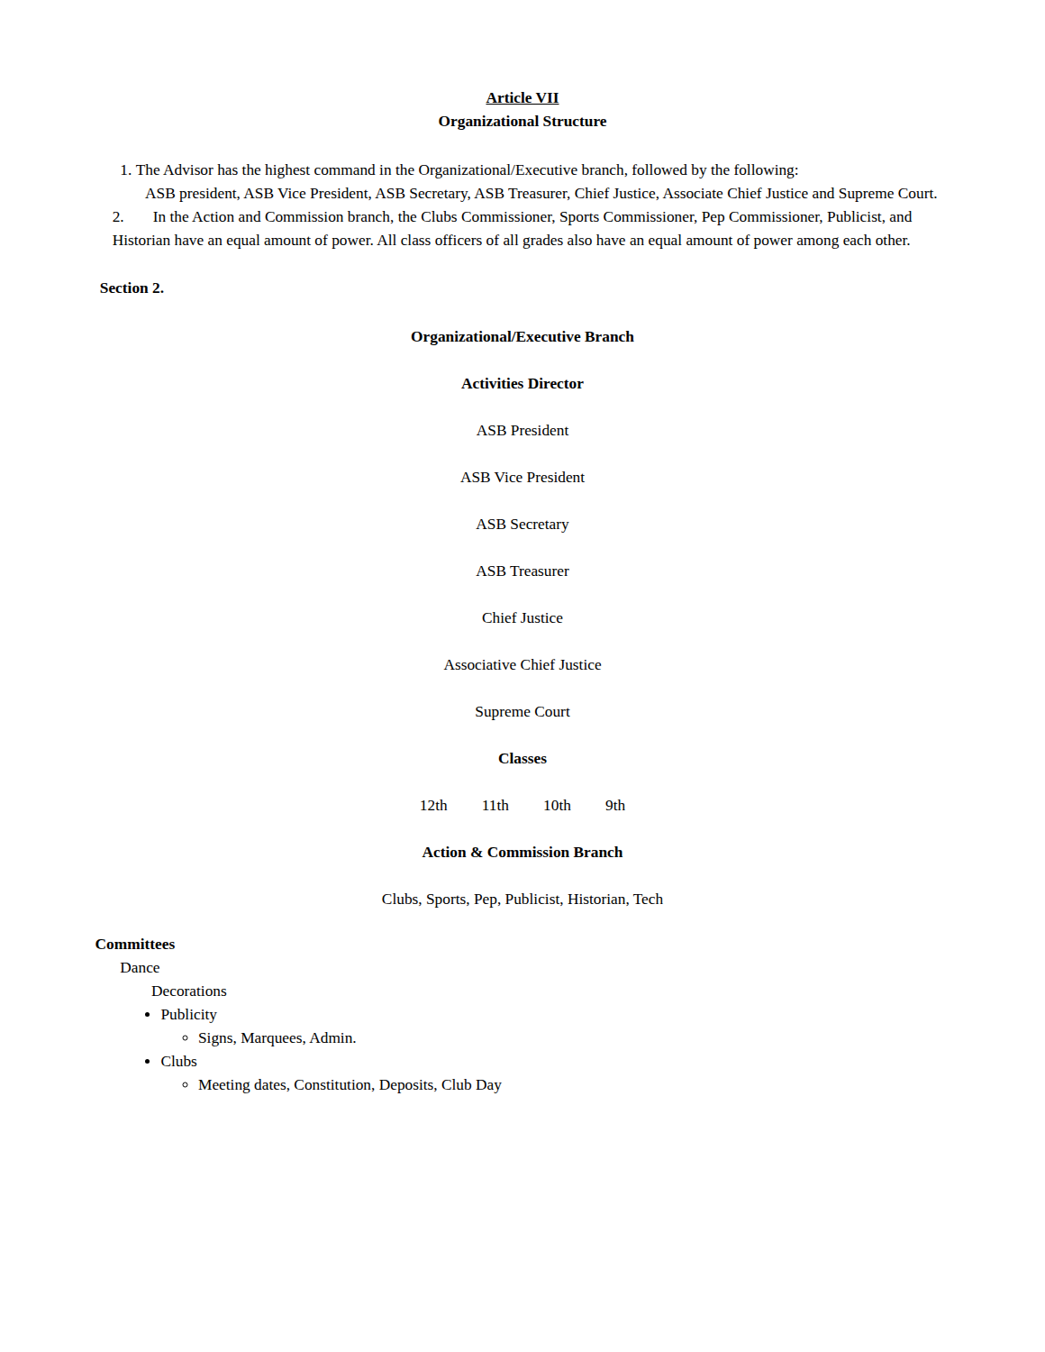Article VII
Organizational Structure
The Advisor has the highest command in the Organizational/Executive branch, followed by the following:
ASB president, ASB Vice President, ASB Secretary, ASB Treasurer, Chief Justice, Associate Chief Justice and Supreme Court.
2. In the Action and Commission branch, the Clubs Commissioner, Sports Commissioner, Pep Commissioner, Publicist, and Historian have an equal amount of power. All class officers of all grades also have an equal amount of power among each other.
Section 2.
Organizational/Executive Branch
Activities Director
ASB President
ASB Vice President
ASB Secretary
ASB Treasurer
Chief Justice
Associative Chief Justice
Supreme Court
Classes
12th 11th 10th 9th
Action & Commission Branch
Clubs, Sports, Pep, Publicist, Historian, Tech
Committees
Dance
Decorations
Publicity
Signs, Marquees, Admin.
Clubs
Meeting dates, Constitution, Deposits, Club Day